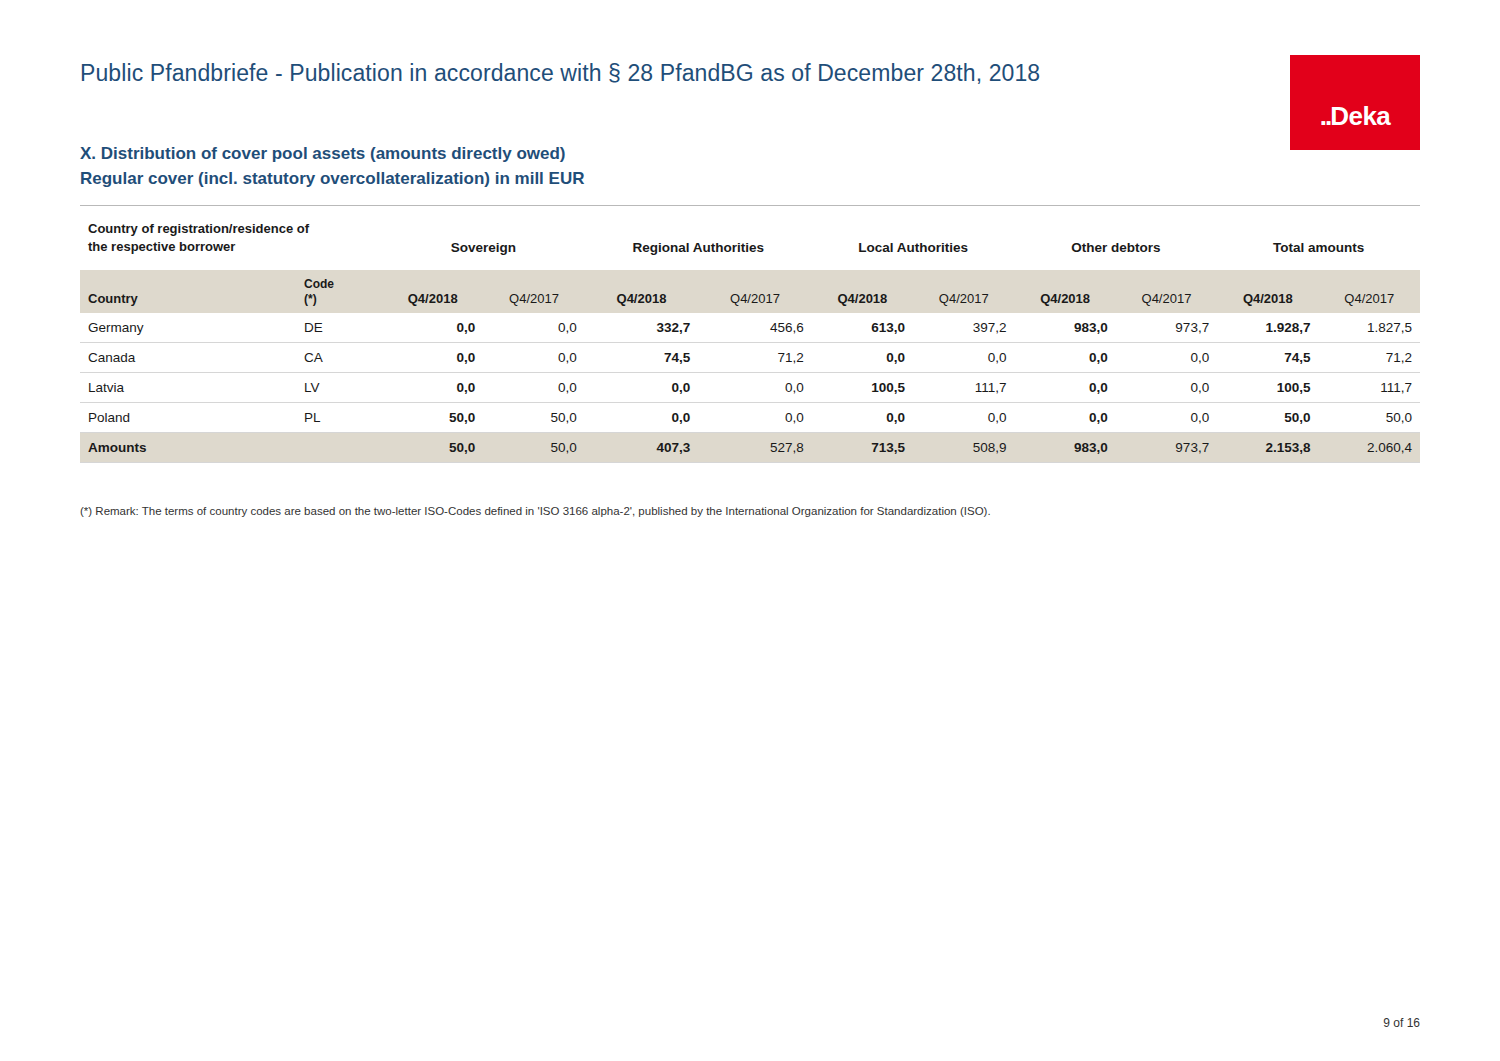.. Deka
Public Pfandbriefe - Publication in accordance with § 28 PfandBG as of December 28th, 2018
X. Distribution of cover pool assets (amounts directly owed)
Regular cover (incl. statutory overcollateralization) in mill EUR
| Country of registration/residence of the respective borrower | Sovereign | Regional Authorities | Local Authorities | Other debtors | Total amounts |
| --- | --- | --- | --- | --- | --- |
| Country | Code (*) | Q4/2018 | Q4/2017 | Q4/2018 | Q4/2017 | Q4/2018 | Q4/2017 | Q4/2018 | Q4/2017 | Q4/2018 | Q4/2017 |
| Germany | DE | 0,0 | 0,0 | 332,7 | 456,6 | 613,0 | 397,2 | 983,0 | 973,7 | 1.928,7 | 1.827,5 |
| Canada | CA | 0,0 | 0,0 | 74,5 | 71,2 | 0,0 | 0,0 | 0,0 | 0,0 | 74,5 | 71,2 |
| Latvia | LV | 0,0 | 0,0 | 0,0 | 0,0 | 100,5 | 111,7 | 0,0 | 0,0 | 100,5 | 111,7 |
| Poland | PL | 50,0 | 50,0 | 0,0 | 0,0 | 0,0 | 0,0 | 0,0 | 0,0 | 50,0 | 50,0 |
| Amounts | 50,0 | 50,0 | 407,3 | 527,8 | 713,5 | 508,9 | 983,0 | 973,7 | 2.153,8 | 2.060,4 |
(*) Remark: The terms of country codes are based on the two-letter ISO-Codes defined in 'ISO 3166 alpha-2', published by the International Organization for Standardization (ISO).
9 of 16